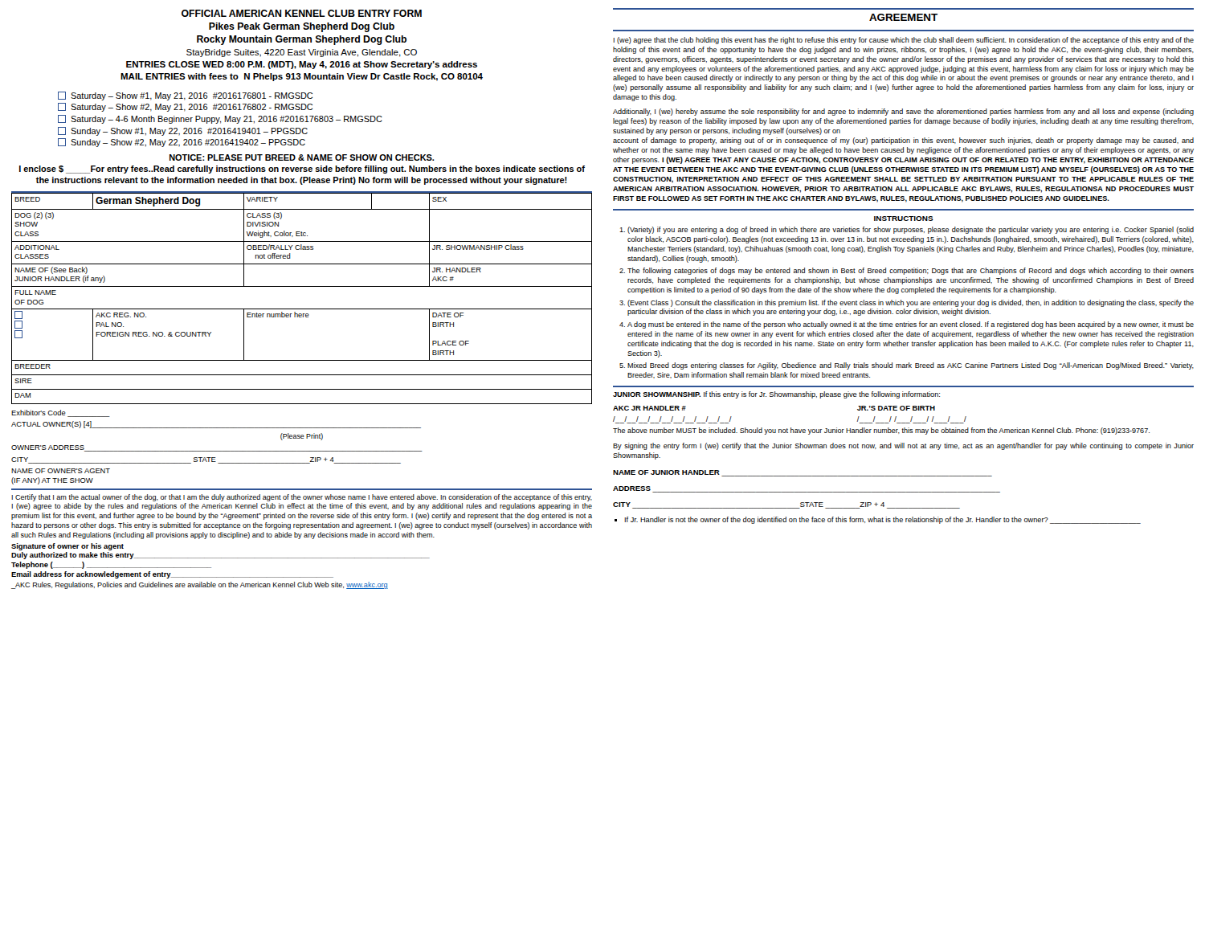OFFICIAL AMERICAN KENNEL CLUB ENTRY FORM
Pikes Peak German Shepherd Dog Club
Rocky Mountain German Shepherd Dog Club
StayBridge Suites, 4220 East Virginia Ave, Glendale, CO
ENTRIES CLOSE WED 8:00 P.M. (MDT), May 4, 2016 at Show Secretary's address
MAIL ENTRIES with fees to N Phelps 913 Mountain View Dr Castle Rock, CO 80104
Saturday – Show #1, May 21, 2016 #2016176801 - RMGSDC
Saturday – Show #2, May 21, 2016 #2016176802 - RMGSDC
Saturday – 4-6 Month Beginner Puppy, May 21, 2016 #2016176803 – RMGSDC
Sunday – Show #1, May 22, 2016 #2016419401 – PPGSDC
Sunday – Show #2, May 22, 2016 #2016419402 – PPGSDC
NOTICE: PLEASE PUT BREED & NAME OF SHOW ON CHECKS.
I enclose $ _____For entry fees..Read carefully instructions on reverse side before filling out. Numbers in the boxes indicate sections of the instructions relevant to the information needed in that box. (Please Print) No form will be processed without your signature!
| BREED | German Shepherd Dog | VARIETY | | SEX |
| DOG (2) (3) SHOW CLASS | CLASS (3) DIVISION Weight, Color, Etc. | |
| ADDITIONAL CLASSES | OBED/RALLY Class not offered | JR. SHOWMANSHIP Class |
| NAME OF (See Back) JUNIOR HANDLER (if any) | | JR. HANDLER AKC # |
| FULL NAME OF DOG |
| | AKC REG. NO. PAL NO. FOREIGN REG. NO. & COUNTRY | Enter number here | DATE OF BIRTH PLACE OF BIRTH |
| BREEDER |
| SIRE |
| DAM |
Exhibitor's Code __________
ACTUAL OWNER(S) [4]_______________________________________________________________________________
(Please Print)
OWNER'S ADDRESS_________________________________________________________________________________
CITY_______________________________________ STATE ______________________ZIP + 4________________
NAME OF OWNER'S AGENT
(IF ANY) AT THE SHOW
I Certify that I am the actual owner of the dog, or that I am the duly authorized agent of the owner whose name I have entered above. In consideration of the acceptance of this entry, I (we) agree to abide by the rules and regulations of the American Kennel Club in effect at the time of this event, and by any additional rules and regulations appearing in the premium list for this event, and further agree to be bound by the “Agreement” printed on the reverse side of this entry form. I (we) certify and represent that the dog entered is not a hazard to persons or other dogs. This entry is submitted for acceptance on the forgoing representation and agreement. I (we) agree to conduct myself (ourselves) in accordance with all such Rules and Regulations (including all provisions apply to discipline) and to abide by any decisions made in accord with them.
Signature of owner or his agent
Duly authorized to make this entry_______________________________________________________________________
Telephone (_______) ______________________________
Email address for acknowledgement of entry_______________________________________
_AKC Rules, Regulations, Policies and Guidelines are available on the American Kennel Club Web site, www.akc.org
AGREEMENT
I (we) agree that the club holding this event has the right to refuse this entry for cause which the club shall deem sufficient. In consideration of the acceptance of this entry and of the holding of this event and of the opportunity to have the dog judged and to win prizes, ribbons, or trophies, I (we) agree to hold the AKC, the event-giving club, their members, directors, governors, officers, agents, superintendents or event secretary and the owner and/or lessor of the premises and any provider of services that are necessary to hold this event and any employees or volunteers of the aforementioned parties, and any AKC approved judge, judging at this event, harmless from any claim for loss or injury which may be alleged to have been caused directly or indirectly to any person or thing by the act of this dog while in or about the event premises or grounds or near any entrance thereto, and I (we) personally assume all responsibility and liability for any such claim; and I (we) further agree to hold the aforementioned parties harmless from any claim for loss, injury or damage to this dog.
Additionally, I (we) hereby assume the sole responsibility for and agree to indemnify and save the aforementioned parties harmless from any and all loss and expense (including legal fees) by reason of the liability imposed by law upon any of the aforementioned parties for damage because of bodily injuries, including death at any time resulting therefrom, sustained by any person or persons, including myself (ourselves) or on
account of damage to property, arising out of or in consequence of my (our) participation in this event, however such injuries, death or property damage may be caused, and whether or not the same may have been caused or may be alleged to have been caused by negligence of the aforementioned parties or any of their employees or agents, or any other persons. I (WE) AGREE THAT ANY CAUSE OF ACTION, CONTROVERSY OR CLAIM ARISING OUT OF OR RELATED TO THE ENTRY, EXHIBITION OR ATTENDANCE AT THE EVENT BETWEEN THE AKC AND THE EVENT-GIVING CLUB (UNLESS OTHERWISE STATED IN ITS PREMIUM LIST) AND MYSELF (OURSELVES) OR AS TO THE CONSTRUCTION, INTERPRETATION AND EFFECT OF THIS AGREEMENT SHALL BE SETTLED BY ARBITRATION PURSUANT TO THE APPLICABLE RULES OF THE AMERICAN ARBITRATION ASSOCIATION. HOWEVER, PRIOR TO ARBITRATION ALL APPLICABLE AKC BYLAWS, RULES, REGULATIONSA ND PROCEDURES MUST FIRST BE FOLLOWED AS SET FORTH IN THE AKC CHARTER AND BYLAWS, RULES, REGULATIONS, PUBLISHED POLICIES AND GUIDELINES.
INSTRUCTIONS
(Variety) if you are entering a dog of breed in which there are varieties for show purposes, please designate the particular variety you are entering i.e. Cocker Spaniel (solid color black, ASCOB parti-color). Beagles (not exceeding 13 in. over 13 in. but not exceeding 15 in.). Dachshunds (longhaired, smooth, wirehaired), Bull Terriers (colored, white), Manchester Terriers (standard, toy), Chihuahuas (smooth coat, long coat), English Toy Spaniels (King Charles and Ruby, Blenheim and Prince Charles), Poodles (toy, miniature, standard), Collies (rough, smooth).
The following categories of dogs may be entered and shown in Best of Breed competition; Dogs that are Champions of Record and dogs which according to their owners records, have completed the requirements for a championship, but whose championships are unconfirmed, The showing of unconfirmed Champions in Best of Breed competition is limited to a period of 90 days from the date of the show where the dog completed the requirements for a championship.
(Event Class ) Consult the classification in this premium list. If the event class in which you are entering your dog is divided, then, in addition to designating the class, specify the particular division of the class in which you are entering your dog, i.e., age division. color division, weight division.
A dog must be entered in the name of the person who actually owned it at the time entries for an event closed. If a registered dog has been acquired by a new owner, it must be entered in the name of its new owner in any event for which entries closed after the date of acquirement, regardless of whether the new owner has received the registration certificate indicating that the dog is recorded in his name. State on entry form whether transfer application has been mailed to A.K.C. (For complete rules refer to Chapter 11, Section 3).
Mixed Breed dogs entering classes for Agility, Obedience and Rally trials should mark Breed as AKC Canine Partners Listed Dog “All-American Dog/Mixed Breed.” Variety, Breeder, Sire, Dam information shall remain blank for mixed breed entrants.
JUNIOR SHOWMANSHIP. If this entry is for Jr. Showmanship, please give the following information:
AKC JR HANDLER #
JR.’S DATE OF BIRTH
/__/__/__/__/__/__/__/__/__/__/
/___/___/ /___/___/ /___/___/
The above number MUST be included. Should you not have your Junior Handler number, this may be obtained from the American Kennel Club. Phone: (919)233-9767.
By signing the entry form I (we) certify that the Junior Showman does not now, and will not at any time, act as an agent/handler for pay while continuing to compete in Junior Showmanship.
NAME OF JUNIOR HANDLER _______________________________________________________________
ADDRESS _________________________________________________________________________________
CITY _______________________________________STATE ________ZIP + 4 _________________
If Jr. Handler is not the owner of the dog identified on the face of this form, what is the relationship of the Jr. Handler to the owner? ______________________